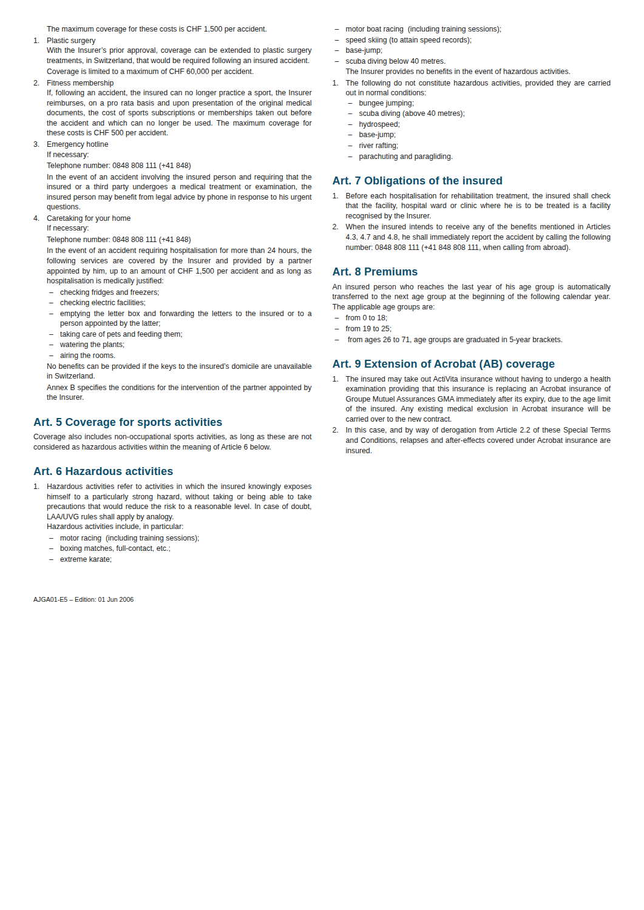The maximum coverage for these costs is CHF 1,500 per accident.
Plastic surgery
With the Insurer’s prior approval, coverage can be extended to plastic surgery treatments, in Switzerland, that would be required following an insured accident.
Coverage is limited to a maximum of CHF 60,000 per accident.
Fitness membership
If, following an accident, the insured can no longer practice a sport, the Insurer reimburses, on a pro rata basis and upon presentation of the original medical documents, the cost of sports subscriptions or memberships taken out before the accident and which can no longer be used. The maximum coverage for these costs is CHF 500 per accident.
Emergency hotline
If necessary:
Telephone number: 0848 808 111 (+41 848)
In the event of an accident involving the insured person and requiring that the insured or a third party undergoes a medical treatment or examination, the insured person may benefit from legal advice by phone in response to his urgent questions.
Caretaking for your home
If necessary:
Telephone number: 0848 808 111 (+41 848)
In the event of an accident requiring hospitalisation for more than 24 hours, the following services are covered by the Insurer and provided by a partner appointed by him, up to an amount of CHF 1,500 per accident and as long as hospitalisation is medically justified:
checking fridges and freezers;
checking electric facilities;
emptying the letter box and forwarding the letters to the insured or to a person appointed by the latter;
taking care of pets and feeding them;
watering the plants;
airing the rooms.
No benefits can be provided if the keys to the insured’s domicile are unavailable in Switzerland.
Annex B specifies the conditions for the intervention of the partner appointed by the Insurer.
Art. 5 Coverage for sports activities
Coverage also includes non-occupational sports activities, as long as these are not considered as hazardous activities within the meaning of Article 6 below.
Art. 6 Hazardous activities
Hazardous activities refer to activities in which the insured knowingly exposes himself to a particularly strong hazard, without taking or being able to take precautions that would reduce the risk to a reasonable level. In case of doubt, LAA/UVG rules shall apply by analogy.
Hazardous activities include, in particular:
motor racing (including training sessions);
boxing matches, full-contact, etc.;
extreme karate;
motor boat racing (including training sessions);
speed skiing (to attain speed records);
base-jump;
scuba diving below 40 metres.
The Insurer provides no benefits in the event of hazardous activities.
The following do not constitute hazardous activities, provided they are carried out in normal conditions:
bungee jumping;
scuba diving (above 40 metres);
hydrospeed;
base-jump;
river rafting;
parachuting and paragliding.
Art. 7 Obligations of the insured
Before each hospitalisation for rehabilitation treatment, the insured shall check that the facility, hospital ward or clinic where he is to be treated is a facility recognised by the Insurer.
When the insured intends to receive any of the benefits mentioned in Articles 4.3, 4.7 and 4.8, he shall immediately report the accident by calling the following number: 0848 808 111 (+41 848 808 111, when calling from abroad).
Art. 8 Premiums
An insured person who reaches the last year of his age group is automatically transferred to the next age group at the beginning of the following calendar year. The applicable age groups are:
from 0 to 18;
from 19 to 25;
from ages 26 to 71, age groups are graduated in 5-year brackets.
Art. 9 Extension of Acrobat (AB) coverage
The insured may take out ActiVita insurance without having to undergo a health examination providing that this insurance is replacing an Acrobat insurance of Groupe Mutuel Assurances GMA immediately after its expiry, due to the age limit of the insured. Any existing medical exclusion in Acrobat insurance will be carried over to the new contract.
In this case, and by way of derogation from Article 2.2 of these Special Terms and Conditions, relapses and after-effects covered under Acrobat insurance are insured.
AJGA01-E5 – Edition: 01 Jun 2006